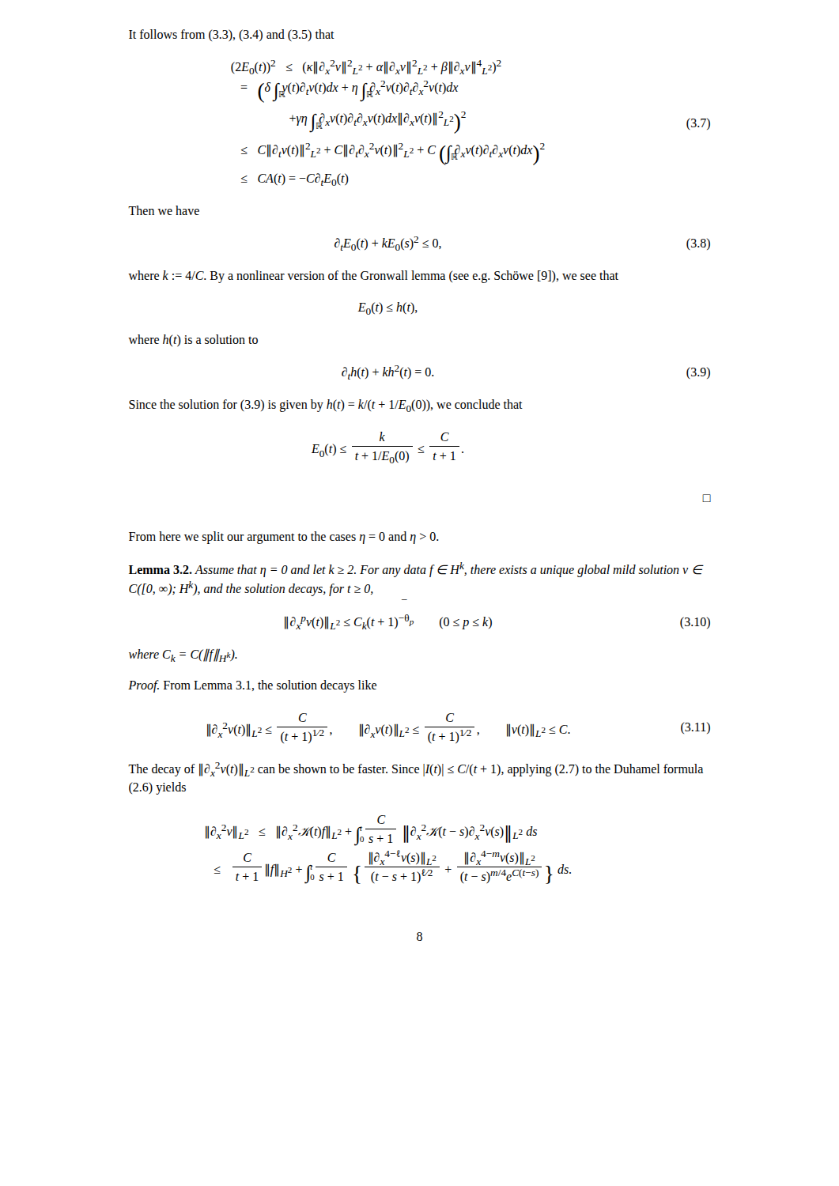It follows from (3.3), (3.4) and (3.5) that
(2E0(t))2 ≤ (κ∥∂x2v∥2L2 + α∥∂xv∥2L2 + β∥∂xv∥4L2)2 = (δ ∫ℝ v(t)∂tv(t)dx + η ∫ℝ ∂x2v(t)∂t∂x2v(t)dx +γη ∫ℝ ∂xv(t)∂t∂xv(t)dx∥∂xv(t)∥2L2)2 ≤ C∥∂tv(t)∥2L2 + C∥∂t∂x2v(t)∥2L2 + C (∫ℝ ∂xv(t)∂t∂xv(t)dx)2 ≤ CA(t) = −C∂tE0(t)
(3.7)
Then we have
∂tE0(t) + kE0(s)2 ≤ 0,
(3.8)
where k := 4/C. By a nonlinear version of the Gronwall lemma (see e.g. Schöwe [9]), we see that
E0(t) ≤ h(t),
where h(t) is a solution to
∂th(t) + kh2(t) = 0.
(3.9)
Since the solution for (3.9) is given by h(t) = k/(t + 1/E0(0)), we conclude that
E0(t) ≤ kt + 1/E0(0) ≤ Ct + 1.
□
From here we split our argument to the cases η = 0 and η > 0.
Lemma 3.2. Assume that η = 0 and let k ≥ 2. For any data f ∈ Hk, there exists a unique global mild solution v ∈ C([0, ∞); Hk), and the solution decays, for t ≥ 0,
∥∂xpv(t)∥L2 ≤ Ck(t + 1)−θ̅p (0 ≤ p ≤ k)
(3.10)
where Ck = C(∥f∥Hk).
Proof. From Lemma 3.1, the solution decays like
∥∂x2v(t)∥L2 ≤ C(t + 1)1⁄2, ∥∂xv(t)∥L2 ≤ C(t + 1)1⁄2, ∥v(t)∥L2 ≤ C.
(3.11)
The decay of ∥∂x2v(t)∥L2 can be shown to be faster. Since |I(t)| ≤ C/(t + 1), applying (2.7) to the Duhamel formula (2.6) yields
∥∂x2v∥L2 ≤ ∥∂x2𝒦(t)f∥L2 + ∫t 0 Cs + 1 ∥∂x2𝒦(t − s)∂x2v(s)∥L2 ds ≤ Ct + 1∥f∥H2 + ∫t 0 Cs + 1 {∥∂x4−ℓv(s)∥L2(t − s + 1)ℓ⁄2 + ∥∂x4−mv(s)∥L2(t − s)m/4eC(t−s)} ds.
8